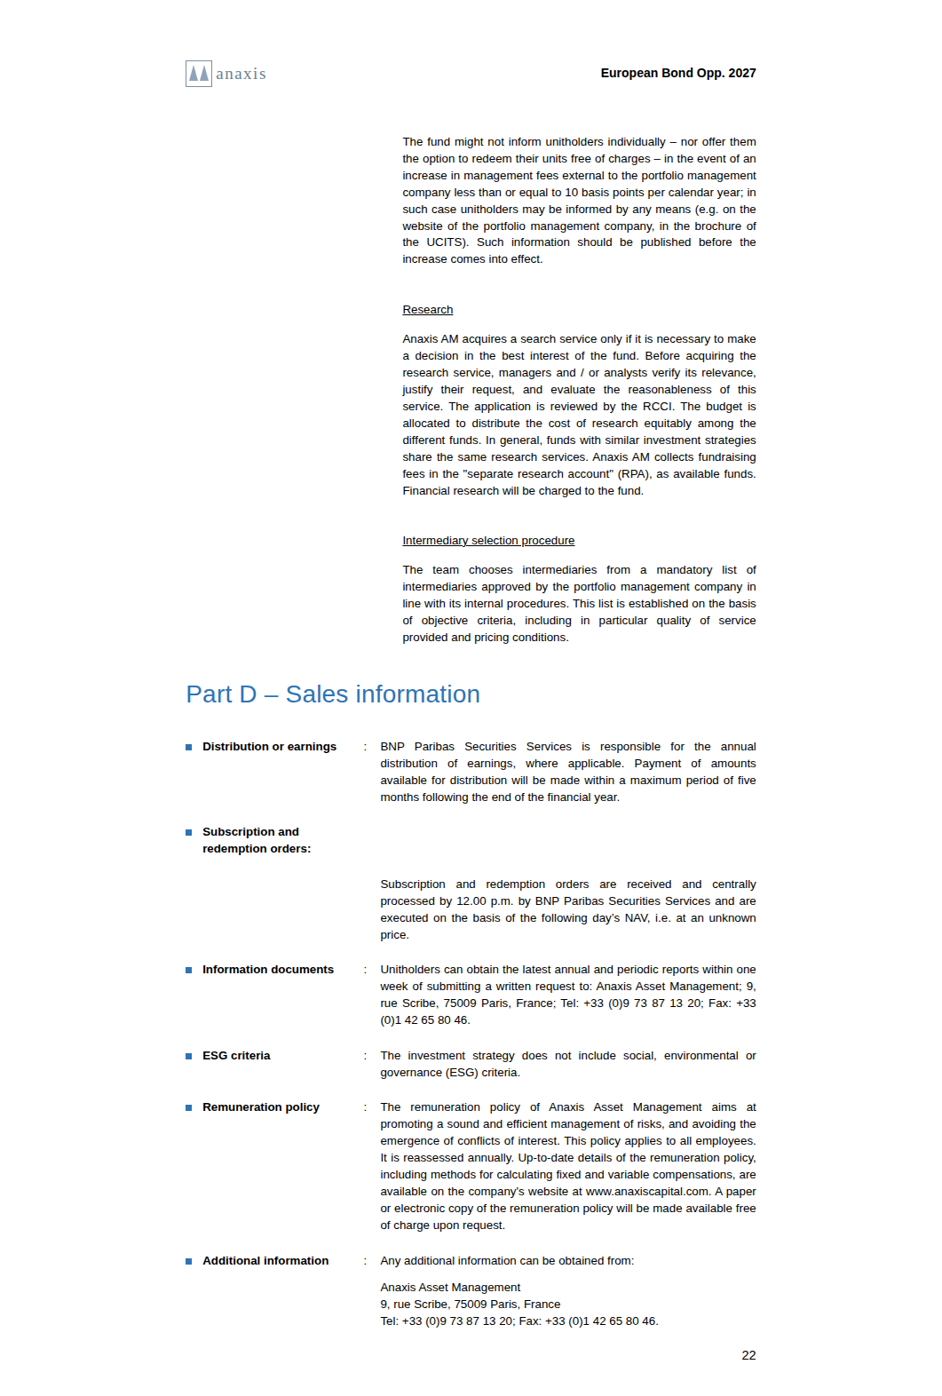anaxis
European Bond Opp. 2027
The fund might not inform unitholders individually – nor offer them the option to redeem their units free of charges – in the event of an increase in management fees external to the portfolio management company less than or equal to 10 basis points per calendar year; in such case unitholders may be informed by any means (e.g. on the website of the portfolio management company, in the brochure of the UCITS). Such information should be published before the increase comes into effect.
Research
Anaxis AM acquires a search service only if it is necessary to make a decision in the best interest of the fund. Before acquiring the research service, managers and / or analysts verify its relevance, justify their request, and evaluate the reasonableness of this service. The application is reviewed by the RCCI. The budget is allocated to distribute the cost of research equitably among the different funds. In general, funds with similar investment strategies share the same research services. Anaxis AM collects fundraising fees in the "separate research account" (RPA), as available funds. Financial research will be charged to the fund.
Intermediary selection procedure
The team chooses intermediaries from a mandatory list of intermediaries approved by the portfolio management company in line with its internal procedures. This list is established on the basis of objective criteria, including in particular quality of service provided and pricing conditions.
Part D – Sales information
Distribution or earnings
:
BNP Paribas Securities Services is responsible for the annual distribution of earnings, where applicable. Payment of amounts available for distribution will be made within a maximum period of five months following the end of the financial year.
Subscription and redemption orders:
Subscription and redemption orders are received and centrally processed by 12.00 p.m. by BNP Paribas Securities Services and are executed on the basis of the following day’s NAV, i.e. at an unknown price.
Information documents
:
Unitholders can obtain the latest annual and periodic reports within one week of submitting a written request to: Anaxis Asset Management; 9, rue Scribe, 75009 Paris, France; Tel: +33 (0)9 73 87 13 20; Fax: +33 (0)1 42 65 80 46.
ESG criteria
:
The investment strategy does not include social, environmental or governance (ESG) criteria.
Remuneration policy
:
The remuneration policy of Anaxis Asset Management aims at promoting a sound and efficient management of risks, and avoiding the emergence of conflicts of interest. This policy applies to all employees. It is reassessed annually. Up-to-date details of the remuneration policy, including methods for calculating fixed and variable compensations, are available on the company's website at www.anaxiscapital.com. A paper or electronic copy of the remuneration policy will be made available free of charge upon request.
Additional information
:
Any additional information can be obtained from:
Anaxis Asset Management
9, rue Scribe, 75009 Paris, France
Tel: +33 (0)9 73 87 13 20; Fax: +33 (0)1 42 65 80 46.
22